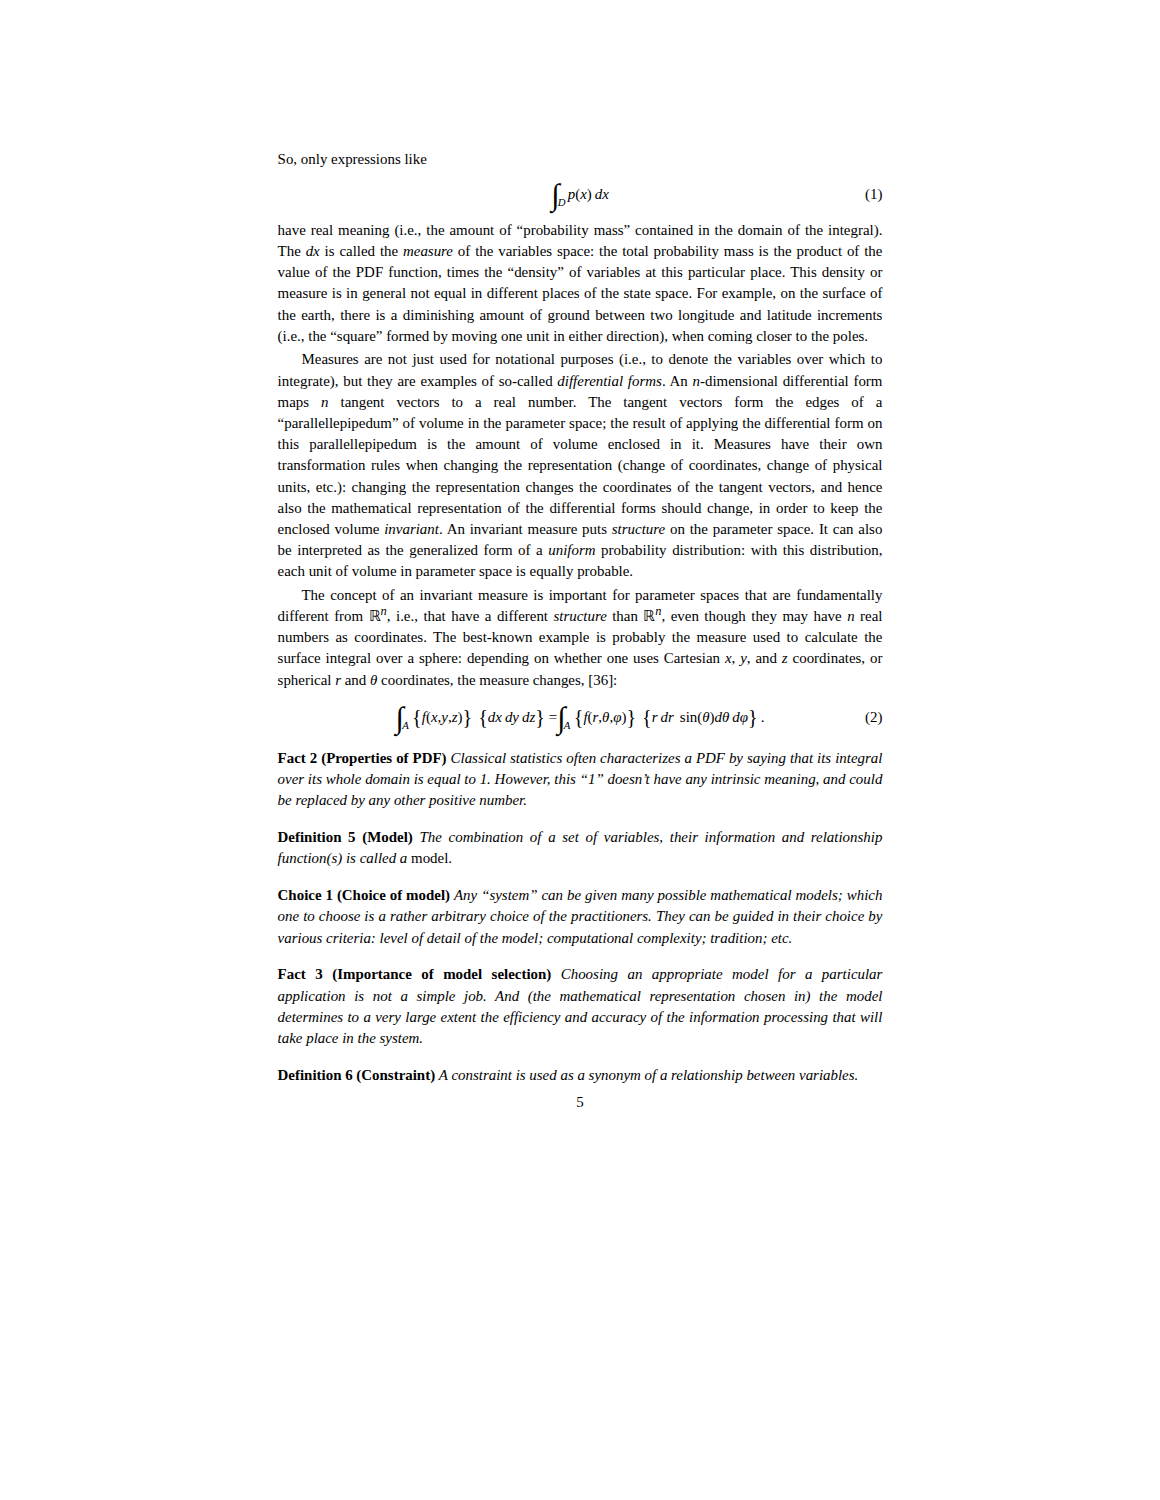So, only expressions like
∫D p(x) dx
(1)
have real meaning (i.e., the amount of “probability mass” contained in the domain of the integral). The dx is called the measure of the variables space: the total probability mass is the product of the value of the PDF function, times the “density” of variables at this particular place. This density or measure is in general not equal in different places of the state space. For example, on the surface of the earth, there is a diminishing amount of ground between two longitude and latitude increments (i.e., the “square” formed by moving one unit in either direction), when coming closer to the poles.
Measures are not just used for notational purposes (i.e., to denote the variables over which to integrate), but they are examples of so-called differential forms. An n-dimensional differential form maps n tangent vectors to a real number. The tangent vectors form the edges of a “parallellepipedum” of volume in the parameter space; the result of applying the differential form on this parallellepipedum is the amount of volume enclosed in it. Measures have their own transformation rules when changing the representation (change of coordinates, change of physical units, etc.): changing the representation changes the coordinates of the tangent vectors, and hence also the mathematical representation of the differential forms should change, in order to keep the enclosed volume invariant. An invariant measure puts structure on the parameter space. It can also be interpreted as the generalized form of a uniform probability distribution: with this distribution, each unit of volume in parameter space is equally probable.
The concept of an invariant measure is important for parameter spaces that are fundamentally different from ℝn, i.e., that have a different structure than ℝn, even though they may have n real numbers as coordinates. The best-known example is probably the measure used to calculate the surface integral over a sphere: depending on whether one uses Cartesian x, y, and z coordinates, or spherical r and θ coordinates, the measure changes, [36]:
∫A{f(x,y,z)}  {dx dy dz} = ∫A{f(r,θ,φ)}  {r dr  sin(θ)dθ dφ} .
(2)
Fact 2 (Properties of PDF) Classical statistics often characterizes a PDF by saying that its integral over its whole domain is equal to 1. However, this “1” doesn’t have any intrinsic meaning, and could be replaced by any other positive number.
Definition 5 (Model) The combination of a set of variables, their information and relationship function(s) is called a model.
Choice 1 (Choice of model) Any “system” can be given many possible mathematical models; which one to choose is a rather arbitrary choice of the practitioners. They can be guided in their choice by various criteria: level of detail of the model; computational complexity; tradition; etc.
Fact 3 (Importance of model selection) Choosing an appropriate model for a particular application is not a simple job. And (the mathematical representation chosen in) the model determines to a very large extent the efficiency and accuracy of the information processing that will take place in the system.
Definition 6 (Constraint) A constraint is used as a synonym of a relationship between variables.
5